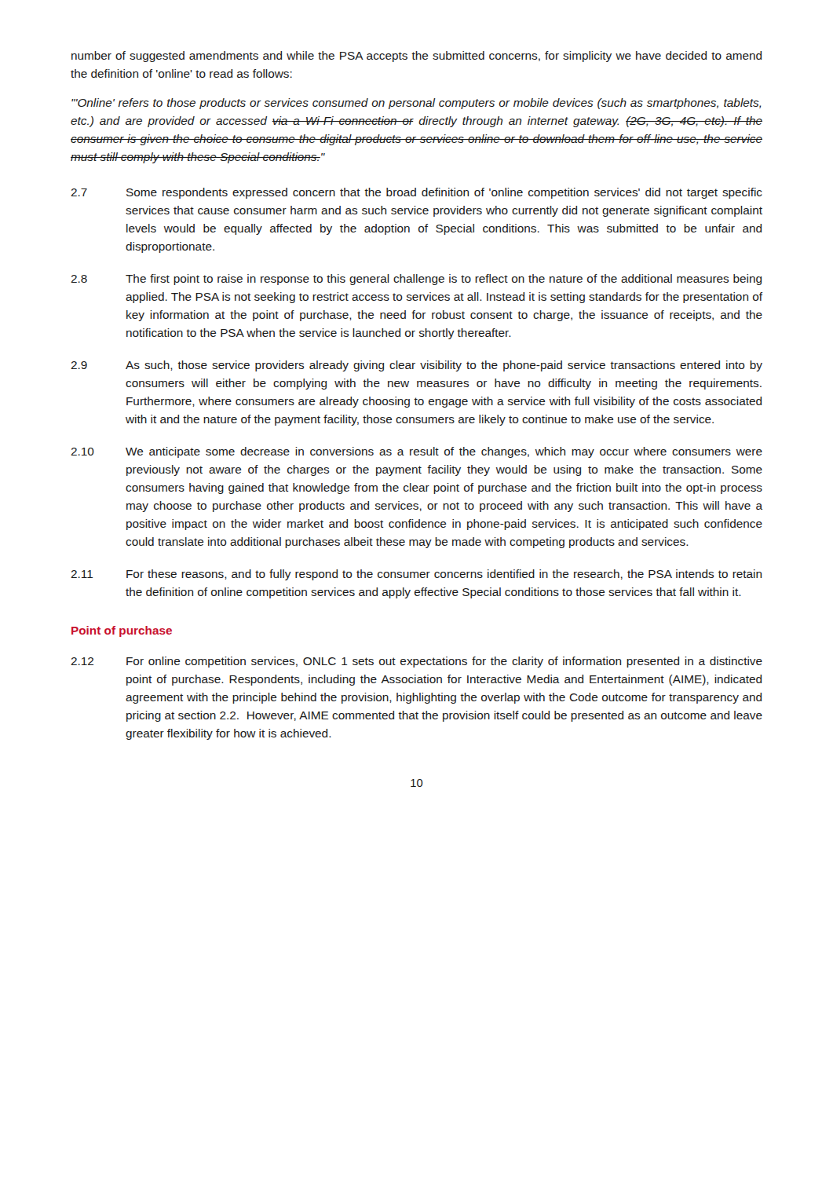number of suggested amendments and while the PSA accepts the submitted concerns, for simplicity we have decided to amend the definition of 'online' to read as follows:
"'Online' refers to those products or services consumed on personal computers or mobile devices (such as smartphones, tablets, etc.) and are provided or accessed via a Wi-Fi connection or directly through an internet gateway. (2G, 3G, 4G, etc). If the consumer is given the choice to consume the digital products or services online or to download them for off-line use, the service must still comply with these Special conditions."
2.7
Some respondents expressed concern that the broad definition of 'online competition services' did not target specific services that cause consumer harm and as such service providers who currently did not generate significant complaint levels would be equally affected by the adoption of Special conditions. This was submitted to be unfair and disproportionate.
2.8
The first point to raise in response to this general challenge is to reflect on the nature of the additional measures being applied. The PSA is not seeking to restrict access to services at all. Instead it is setting standards for the presentation of key information at the point of purchase, the need for robust consent to charge, the issuance of receipts, and the notification to the PSA when the service is launched or shortly thereafter.
2.9
As such, those service providers already giving clear visibility to the phone-paid service transactions entered into by consumers will either be complying with the new measures or have no difficulty in meeting the requirements. Furthermore, where consumers are already choosing to engage with a service with full visibility of the costs associated with it and the nature of the payment facility, those consumers are likely to continue to make use of the service.
2.10
We anticipate some decrease in conversions as a result of the changes, which may occur where consumers were previously not aware of the charges or the payment facility they would be using to make the transaction. Some consumers having gained that knowledge from the clear point of purchase and the friction built into the opt-in process may choose to purchase other products and services, or not to proceed with any such transaction. This will have a positive impact on the wider market and boost confidence in phone-paid services. It is anticipated such confidence could translate into additional purchases albeit these may be made with competing products and services.
2.11
For these reasons, and to fully respond to the consumer concerns identified in the research, the PSA intends to retain the definition of online competition services and apply effective Special conditions to those services that fall within it.
Point of purchase
2.12
For online competition services, ONLC 1 sets out expectations for the clarity of information presented in a distinctive point of purchase. Respondents, including the Association for Interactive Media and Entertainment (AIME), indicated agreement with the principle behind the provision, highlighting the overlap with the Code outcome for transparency and pricing at section 2.2. However, AIME commented that the provision itself could be presented as an outcome and leave greater flexibility for how it is achieved.
10